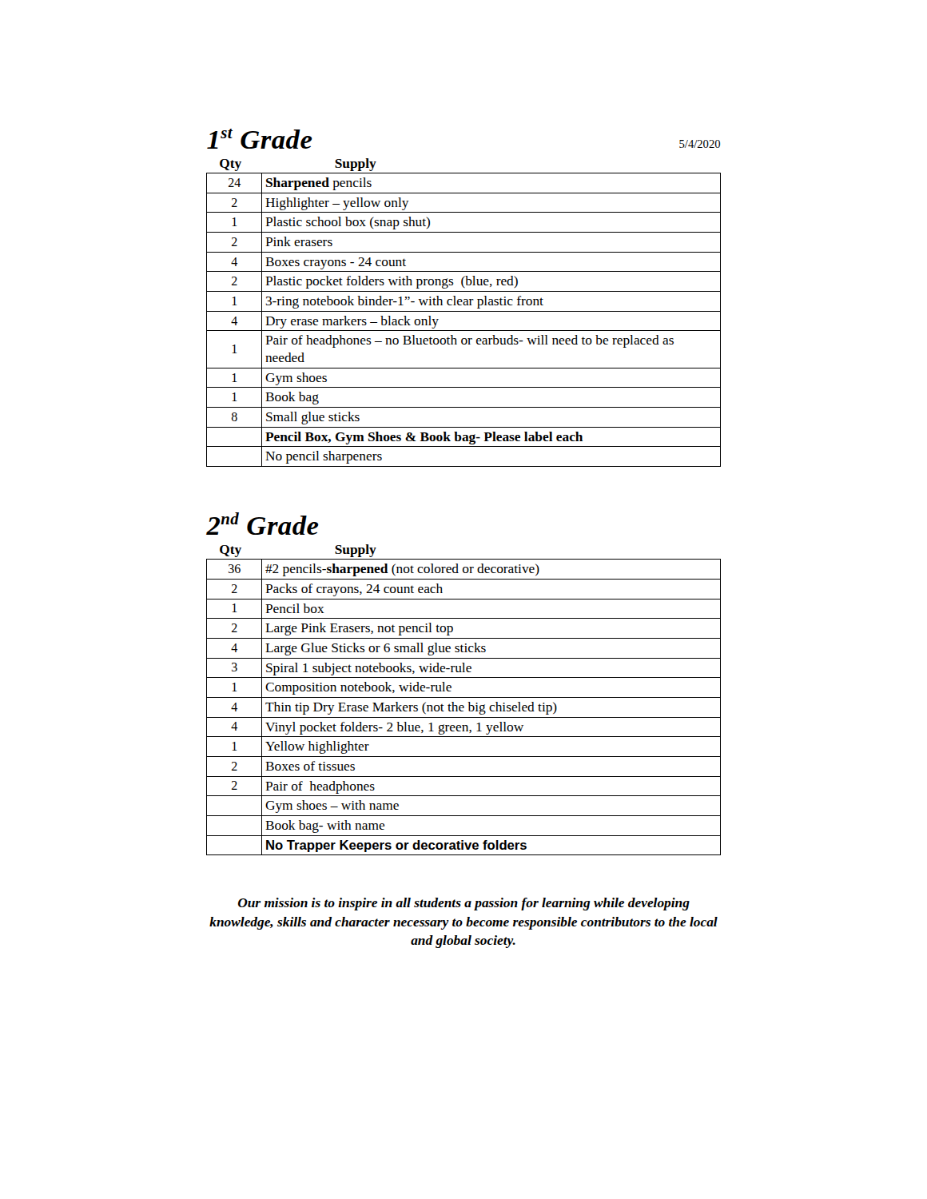1st Grade
5/4/2020
Qty Supply
| 24 | Sharpened pencils |
| 2 | Highlighter – yellow only |
| 1 | Plastic school box (snap shut) |
| 2 | Pink erasers |
| 4 | Boxes crayons - 24 count |
| 2 | Plastic pocket folders with prongs (blue, red) |
| 1 | 3-ring notebook binder-1”- with clear plastic front |
| 4 | Dry erase markers – black only |
| 1 | Pair of headphones – no Bluetooth or earbuds- will need to be replaced as needed |
| 1 | Gym shoes |
| 1 | Book bag |
| 8 | Small glue sticks |
| | Pencil Box, Gym Shoes & Book bag- Please label each |
| | No pencil sharpeners |
2nd Grade
Qty Supply
| 36 | #2 pencils- sharpened (not colored or decorative) |
| 2 | Packs of crayons, 24 count each |
| 1 | Pencil box |
| 2 | Large Pink Erasers, not pencil top |
| 4 | Large Glue Sticks or 6 small glue sticks |
| 3 | Spiral 1 subject notebooks, wide-rule |
| 1 | Composition notebook, wide-rule |
| 4 | Thin tip Dry Erase Markers (not the big chiseled tip) |
| 4 | Vinyl pocket folders- 2 blue, 1 green, 1 yellow |
| 1 | Yellow highlighter |
| 2 | Boxes of tissues |
| 2 | Pair of headphones |
| | Gym shoes – with name |
| | Book bag- with name |
| | No Trapper Keepers or decorative folders |
Our mission is to inspire in all students a passion for learning while developing knowledge, skills and character necessary to become responsible contributors to the local and global society.